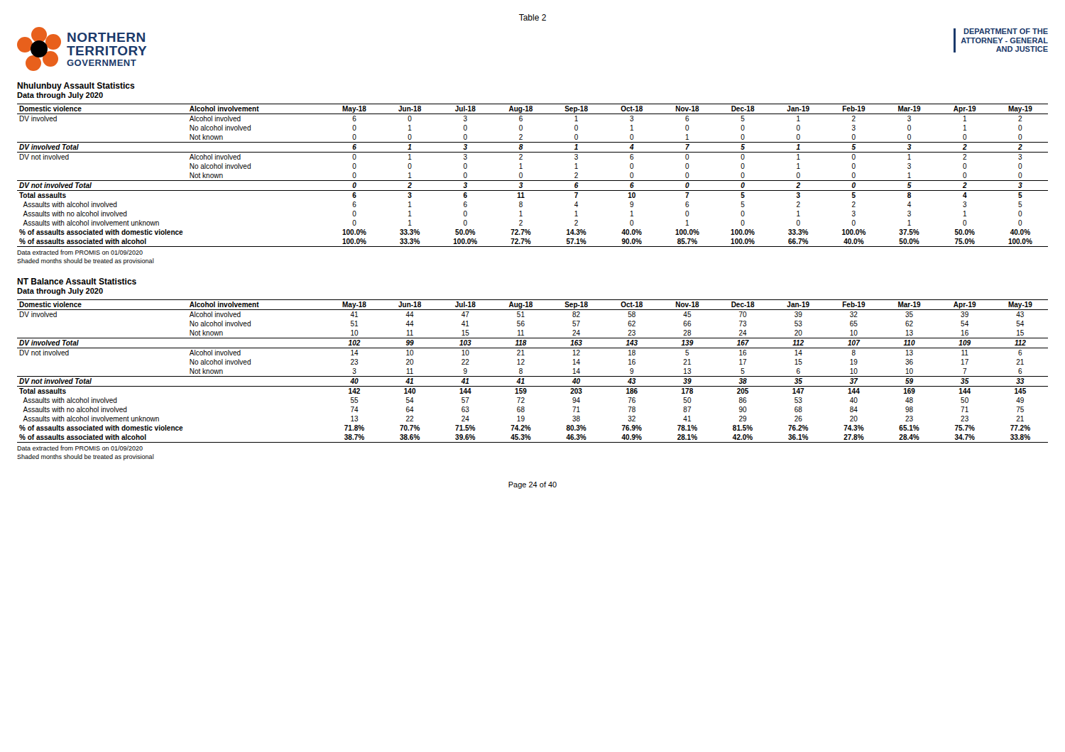Table 2
NORTHERN
TERRITORY
GOVERNMENT
DEPARTMENT OF THE
ATTORNEY - GENERAL
AND JUSTICE
Nhulunbuy Assault Statistics
Data through July 2020
| Domestic violence | Alcohol involvement | May-18 | Jun-18 | Jul-18 | Aug-18 | Sep-18 | Oct-18 | Nov-18 | Dec-18 | Jan-19 | Feb-19 | Mar-19 | Apr-19 | May-19 |
| --- | --- | --- | --- | --- | --- | --- | --- | --- | --- | --- | --- | --- | --- | --- |
| DV involved | Alcohol involved | 6 | 0 | 3 | 6 | 1 | 3 | 6 | 5 | 1 | 2 | 3 | 1 | 2 |
| | No alcohol involved | 0 | 1 | 0 | 0 | 0 | 1 | 0 | 0 | 0 | 3 | 0 | 1 | 0 |
| | Not known | 0 | 0 | 0 | 2 | 0 | 0 | 1 | 0 | 0 | 0 | 0 | 0 | 0 |
| DV involved Total | 6 | 1 | 3 | 8 | 1 | 4 | 7 | 5 | 1 | 5 | 3 | 2 | 2 |
| DV not involved | Alcohol involved | 0 | 1 | 3 | 2 | 3 | 6 | 0 | 0 | 1 | 0 | 1 | 2 | 3 |
| | No alcohol involved | 0 | 0 | 0 | 1 | 1 | 0 | 0 | 0 | 1 | 0 | 3 | 0 | 0 |
| | Not known | 0 | 1 | 0 | 0 | 2 | 0 | 0 | 0 | 0 | 0 | 1 | 0 | 0 |
| DV not involved Total | 0 | 2 | 3 | 3 | 6 | 6 | 0 | 0 | 2 | 0 | 5 | 2 | 3 |
| Total assaults | 6 | 3 | 6 | 11 | 7 | 10 | 7 | 5 | 3 | 5 | 8 | 4 | 5 |
| Assaults with alcohol involved | 6 | 1 | 6 | 8 | 4 | 9 | 6 | 5 | 2 | 2 | 4 | 3 | 5 |
| Assaults with no alcohol involved | 0 | 1 | 0 | 1 | 1 | 1 | 0 | 0 | 1 | 3 | 3 | 1 | 0 |
| Assaults with alcohol involvement unknown | 0 | 1 | 0 | 2 | 2 | 0 | 1 | 0 | 0 | 0 | 1 | 0 | 0 |
| % of assaults associated with domestic violence | 100.0% | 33.3% | 50.0% | 72.7% | 14.3% | 40.0% | 100.0% | 100.0% | 33.3% | 100.0% | 37.5% | 50.0% | 40.0% |
| % of assaults associated with alcohol | 100.0% | 33.3% | 100.0% | 72.7% | 57.1% | 90.0% | 85.7% | 100.0% | 66.7% | 40.0% | 50.0% | 75.0% | 100.0% |
Data extracted from PROMIS on 01/09/2020
Shaded months should be treated as provisional
NT Balance Assault Statistics
Data through July 2020
| Domestic violence | Alcohol involvement | May-18 | Jun-18 | Jul-18 | Aug-18 | Sep-18 | Oct-18 | Nov-18 | Dec-18 | Jan-19 | Feb-19 | Mar-19 | Apr-19 | May-19 |
| --- | --- | --- | --- | --- | --- | --- | --- | --- | --- | --- | --- | --- | --- | --- |
| DV involved | Alcohol involved | 41 | 44 | 47 | 51 | 82 | 58 | 45 | 70 | 39 | 32 | 35 | 39 | 43 |
| | No alcohol involved | 51 | 44 | 41 | 56 | 57 | 62 | 66 | 73 | 53 | 65 | 62 | 54 | 54 |
| | Not known | 10 | 11 | 15 | 11 | 24 | 23 | 28 | 24 | 20 | 10 | 13 | 16 | 15 |
| DV involved Total | 102 | 99 | 103 | 118 | 163 | 143 | 139 | 167 | 112 | 107 | 110 | 109 | 112 |
| DV not involved | Alcohol involved | 14 | 10 | 10 | 21 | 12 | 18 | 5 | 16 | 14 | 8 | 13 | 11 | 6 |
| | No alcohol involved | 23 | 20 | 22 | 12 | 14 | 16 | 21 | 17 | 15 | 19 | 36 | 17 | 21 |
| | Not known | 3 | 11 | 9 | 8 | 14 | 9 | 13 | 5 | 6 | 10 | 10 | 7 | 6 |
| DV not involved Total | 40 | 41 | 41 | 41 | 40 | 43 | 39 | 38 | 35 | 37 | 59 | 35 | 33 |
| Total assaults | 142 | 140 | 144 | 159 | 203 | 186 | 178 | 205 | 147 | 144 | 169 | 144 | 145 |
| Assaults with alcohol involved | 55 | 54 | 57 | 72 | 94 | 76 | 50 | 86 | 53 | 40 | 48 | 50 | 49 |
| Assaults with no alcohol involved | 74 | 64 | 63 | 68 | 71 | 78 | 87 | 90 | 68 | 84 | 98 | 71 | 75 |
| Assaults with alcohol involvement unknown | 13 | 22 | 24 | 19 | 38 | 32 | 41 | 29 | 26 | 20 | 23 | 23 | 21 |
| % of assaults associated with domestic violence | 71.8% | 70.7% | 71.5% | 74.2% | 80.3% | 76.9% | 78.1% | 81.5% | 76.2% | 74.3% | 65.1% | 75.7% | 77.2% |
| % of assaults associated with alcohol | 38.7% | 38.6% | 39.6% | 45.3% | 46.3% | 40.9% | 28.1% | 42.0% | 36.1% | 27.8% | 28.4% | 34.7% | 33.8% |
Data extracted from PROMIS on 01/09/2020
Shaded months should be treated as provisional
Page 24 of 40